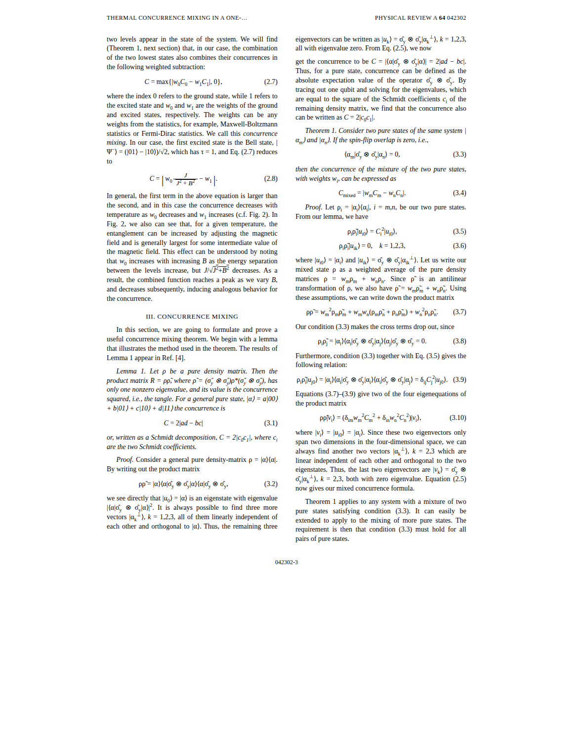Thermal concurrence mixing in a one-…
Physical Review A 64 042302
two levels appear in the state of the system. We will find (Theorem 1, next section) that, in our case, the combination of the two lowest states also combines their concurrences in the following weighted subtraction:
C = max{|w0C0 − w1C1|, 0},
(2.7)
where the index 0 refers to the ground state, while 1 refers to the excited state and w0 and w1 are the weights of the ground and excited states, respectively. The weights can be any weights from the statistics, for example, Maxwell-Boltzmann statistics or Fermi-Dirac statistics. We call this concurrence mixing. In our case, the first excited state is the Bell state, |Ψ−⟩ = (|01⟩ − |10⟩)/√2, which has τ = 1, and Eq. (2.7) reduces to
C = | w0 JJ2 + B2 − w1 |.
(2.8)
In general, the first term in the above equation is larger than the second, and in this case the concurrence decreases with temperature as w0 decreases and w1 increases (c.f. Fig. 2). In Fig. 2, we also can see that, for a given temperature, the entanglement can be increased by adjusting the magnetic field and is generally largest for some intermediate value of the magnetic field. This effect can be understood by noting that w0 increases with increasing B as the energy separation between the levels increase, but J/√J2+B2 decreases. As a result, the combined function reaches a peak as we vary B, and decreases subsequently, inducing analogous behavior for the concurrence.
III. Concurrence mixing
In this section, we are going to formulate and prove a useful concurrence mixing theorem. We begin with a lemma that illustrates the method used in the theorem. The results of Lemma 1 appear in Ref. [4].
Lemma 1. Let ρ be a pure density matrix. Then the product matrix R = ρρ̃, where ρ̃ = (σ̂y ⊗ σ̂y)ρ*(σ̂y ⊗ σ̂y), has only one nonzero eigenvalue, and its value is the concurrence squared, i.e., the tangle. For a general pure state, |α⟩ = a|00⟩ + b|01⟩ + c|10⟩ + d|11⟩ the concurrence is
C = 2|ad − bc|
(3.1)
or, written as a Schmidt decomposition, C = 2|c0c1|, where ci are the two Schmidt coefficients.
Proof. Consider a general pure density-matrix ρ = |α⟩⟨α|. By writing out the product matrix
ρρ̃ = |α⟩⟨α|σ̂y ⊗ σ̂y|α⟩⟨α|σ̂y ⊗ σ̂y,
(3.2)
we see directly that |u0⟩ = |α⟩ is an eigenstate with eigenvalue |⟨α|σ̂y ⊗ σ̂y|α⟩|2. It is always possible to find three more vectors |αk⊥⟩, k = 1,2,3, all of them linearly independent of each other and orthogonal to |α⟩. Thus, the remaining three eigenvectors can be written as |uk⟩ = σ̂y ⊗ σ̂y|αk⊥⟩, k = 1,2,3, all with eigenvalue zero. From Eq. (2.5), we now
get the concurrence to be C = |⟨α|σ̂y ⊗ σ̂y|α⟩| = 2|ad − bc|. Thus, for a pure state, concurrence can be defined as the absolute expectation value of the operator σ̂y ⊗ σ̂y. By tracing out one qubit and solving for the eigenvalues, which are equal to the square of the Schmidt coefficients ci of the remaining density matrix, we find that the concurrence also can be written as C = 2|c0c1|.
Theorem 1. Consider two pure states of the same system |αm⟩ and |αn⟩. If the spin-flip overlap is zero, i.e.,
⟨αm|σ̂y ⊗ σ̂y|αn⟩ = 0,
(3.3)
then the concurrence of the mixture of the two pure states, with weights wi, can be expressed as
Cmixed = |wmCm − wnCn|.
(3.4)
Proof. Let ρi = |αi⟩⟨αi|, i = m,n, be our two pure states. From our lemma, we have
ρiρ̃i|ui0⟩ = Ci2|ui0⟩,
(3.5)
ρiρ̃i|uik⟩ = 0, k = 1,2,3,
(3.6)
where |ui0⟩ = |αi⟩ and |uik⟩ = σ̂y ⊗ σ̂y|αik⊥⟩. Let us write our mixed state ρ as a weighted average of the pure density matrices ρ = wmρm + wnρn. Since ρ̃ is an antilinear transformation of ρ, we also have ρ̃ = wmρ̃m + wnρ̃n. Using these assumptions, we can write down the product matrix
ρρ̃ = wm2ρmρ̃m + wmwn(ρmρ̃n + ρnρ̃m) + wn2ρnρ̃n.
(3.7)
Our condition (3.3) makes the cross terms drop out, since
ρiρ̃j = |αi⟩⟨αi|σ̂y ⊗ σ̂y|αj⟩⟨αj|σ̂y ⊗ σ̂y = 0.
(3.8)
Furthermore, condition (3.3) together with Eq. (3.5) gives the following relation:
ρiρ̃i|uj0⟩ = |αi⟩⟨αi|σ̂y ⊗ σ̂y|αi⟩⟨αi|σ̂y ⊗ σ̂y|αj⟩ = δijCj2|uj0⟩.
(3.9)
Equations (3.7)–(3.9) give two of the four eigenequations of the product matrix
ρρ̃|vi⟩ = (δimwm2Cm2 + δinwn2Cn2)|vi⟩,
(3.10)
where |vi⟩ = |ui0⟩ = |αi⟩. Since these two eigenvectors only span two dimensions in the four-dimensional space, we can always find another two vectors |αk⊥⟩, k = 2,3 which are linear independent of each other and orthogonal to the two eigenstates. Thus, the last two eigenvectors are |vk⟩ = σ̂y ⊗ σ̂y|αk⊥⟩, k = 2,3, both with zero eigenvalue. Equation (2.5) now gives our mixed concurrence formula.
Theorem 1 applies to any system with a mixture of two pure states satisfying condition (3.3). It can easily be extended to apply to the mixing of more pure states. The requirement is then that condition (3.3) must hold for all pairs of pure states.
042302-3